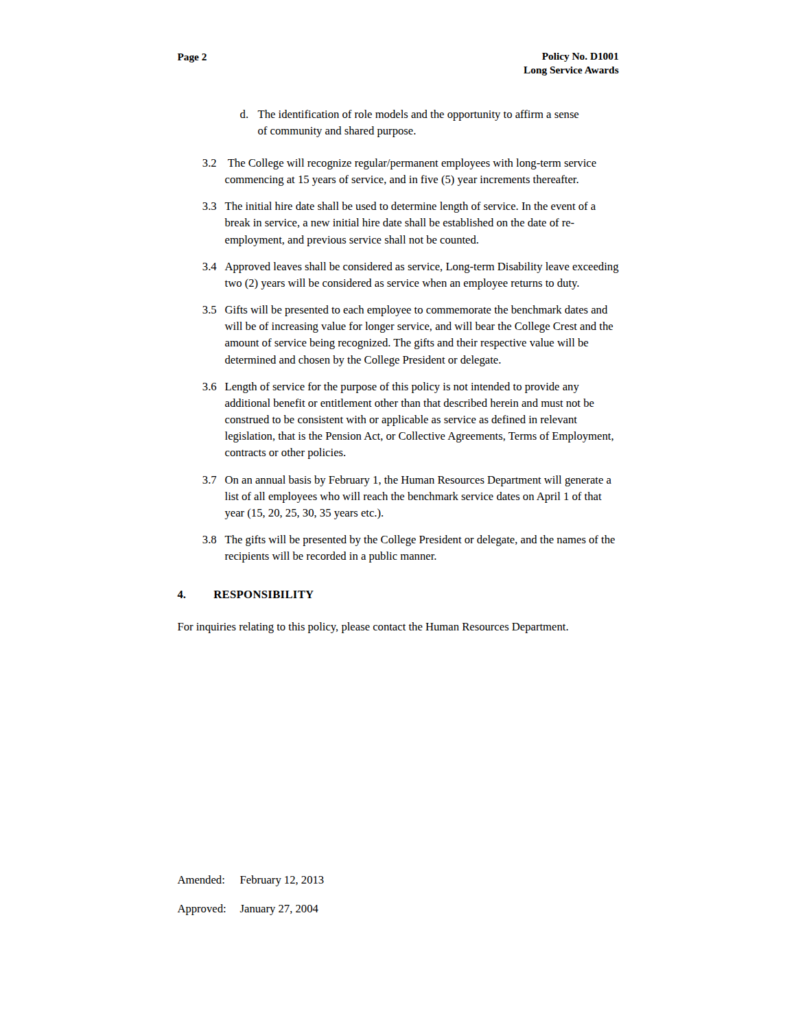Page 2
Policy No. D1001
Long Service Awards
d.
The identification of role models and the opportunity to affirm a sense of community and shared purpose.
3.2
The College will recognize regular/permanent employees with long-term service commencing at 15 years of service, and in five (5) year increments thereafter.
3.3
The initial hire date shall be used to determine length of service. In the event of a break in service, a new initial hire date shall be established on the date of re-employment, and previous service shall not be counted.
3.4
Approved leaves shall be considered as service, Long-term Disability leave exceeding two (2) years will be considered as service when an employee returns to duty.
3.5
Gifts will be presented to each employee to commemorate the benchmark dates and will be of increasing value for longer service, and will bear the College Crest and the amount of service being recognized. The gifts and their respective value will be determined and chosen by the College President or delegate.
3.6
Length of service for the purpose of this policy is not intended to provide any additional benefit or entitlement other than that described herein and must not be construed to be consistent with or applicable as service as defined in relevant legislation, that is the Pension Act, or Collective Agreements, Terms of Employment, contracts or other policies.
3.7
On an annual basis by February 1, the Human Resources Department will generate a list of all employees who will reach the benchmark service dates on April 1 of that year (15, 20, 25, 30, 35 years etc.).
3.8
The gifts will be presented by the College President or delegate, and the names of the recipients will be recorded in a public manner.
4.
RESPONSIBILITY
For inquiries relating to this policy, please contact the Human Resources Department.
Amended: February 12, 2013
Approved: January 27, 2004